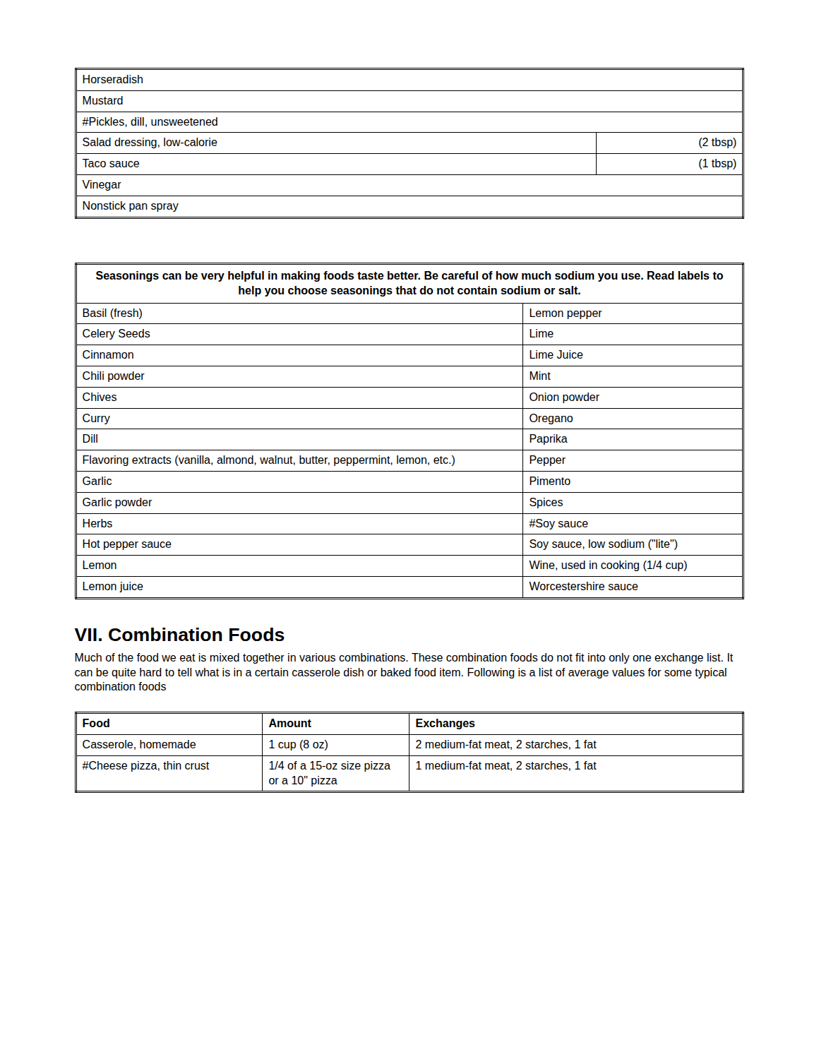| Horseradish |
| Mustard |
| #Pickles, dill, unsweetened |
| Salad dressing, low-calorie | (2 tbsp) |
| Taco sauce | (1 tbsp) |
| Vinegar |
| Nonstick pan spray |
| Seasonings can be very helpful in making foods taste better. Be careful of how much sodium you use. Read labels to help you choose seasonings that do not contain sodium or salt. |
| --- |
| Basil (fresh) | Lemon pepper |
| Celery Seeds | Lime |
| Cinnamon | Lime Juice |
| Chili powder | Mint |
| Chives | Onion powder |
| Curry | Oregano |
| Dill | Paprika |
| Flavoring extracts (vanilla, almond, walnut, butter, peppermint, lemon, etc.) | Pepper |
| Garlic | Pimento |
| Garlic powder | Spices |
| Herbs | #Soy sauce |
| Hot pepper sauce | Soy sauce, low sodium ("lite") |
| Lemon | Wine, used in cooking (1/4 cup) |
| Lemon juice | Worcestershire sauce |
VII. Combination Foods
Much of the food we eat is mixed together in various combinations. These combination foods do not fit into only one exchange list. It can be quite hard to tell what is in a certain casserole dish or baked food item. Following is a list of average values for some typical combination foods
| Food | Amount | Exchanges |
| --- | --- | --- |
| Casserole, homemade | 1 cup (8 oz) | 2 medium-fat meat, 2 starches, 1 fat |
| #Cheese pizza, thin crust | 1/4 of a 15-oz size pizza or a 10" pizza | 1 medium-fat meat, 2 starches, 1 fat |